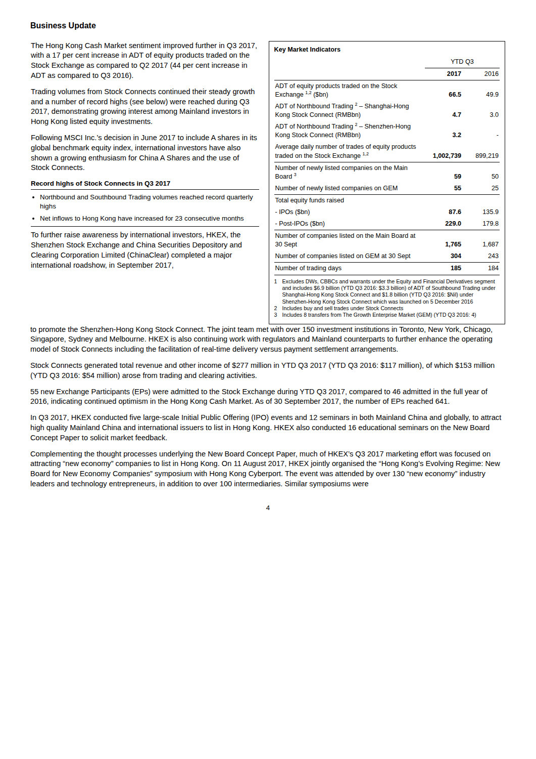Business Update
| The Hong Kong Cash Market sentiment improved further in Q3 2017, with a 17 per cent increase in ADT of equity products traded on the Stock Exchange as compared to Q2 2017 (44 per cent increase in ADT as compared to Q3 2016). Trading volumes from Stock Connects continued their steady growth and a number of record highs (see below) were reached during Q3 2017, demonstrating growing interest among Mainland investors in Hong Kong listed equity investments. Following MSCI Inc.’s decision in June 2017 to include A shares in its global benchmark equity index, international investors have also shown a growing enthusiasm for China A Shares and the use of Stock Connects. Record highs of Stock Connects in Q3 2017 Northbound and Southbound Trading volumes reached record quarterly highs Net inflows to Hong Kong have increased for 23 consecutive months To further raise awareness by international investors, HKEX, the Shenzhen Stock Exchange and China Securities Depository and Clearing Corporation Limited (ChinaClear) completed a major international roadshow, in September 2017, | Key Market Indicators / / YTD Q3 / / / 2017 / 2016 / / ADT of equity products traded on the Stock Exchange 1,2 ($bn) / 66.5 / 49.9 / / ADT of Northbound Trading 2 – Shanghai-Hong Kong Stock Connect (RMBbn) / 4.7 / 3.0 / / ADT of Northbound Trading 2 – Shenzhen-Hong Kong Stock Connect (RMBbn) / 3.2 / - / / Average daily number of trades of equity products traded on the Stock Exchange 1,2 / 1,002,739 / 899,219 / / Number of newly listed companies on the Main Board 3 / 59 / 50 / / Number of newly listed companies on GEM / 55 / 25 / / Total equity funds raised / / / / - IPOs ($bn) / 87.6 / 135.9 / / - Post-IPOs ($bn) / 229.0 / 179.8 / / Number of companies listed on the Main Board at 30 Sept / 1,765 / 1,687 / / Number of companies listed on GEM at 30 Sept / 304 / 243 / / Number of trading days / 185 / 184 / 1 Excludes DWs, CBBCs and warrants under the Equity and Financial Derivatives segment and includes $6.9 billion (YTD Q3 2016: $3.3 billion) of ADT of Southbound Trading under Shanghai-Hong Kong Stock Connect and $1.8 billion (YTD Q3 2016: $Nil) under Shenzhen-Hong Kong Stock Connect which was launched on 5 December 2016 2 Includes buy and sell trades under Stock Connects 3 Includes 8 transfers from The Growth Enterprise Market (GEM) (YTD Q3 2016: 4) |
to promote the Shenzhen-Hong Kong Stock Connect. The joint team met with over 150 investment institutions in Toronto, New York, Chicago, Singapore, Sydney and Melbourne. HKEX is also continuing work with regulators and Mainland counterparts to further enhance the operating model of Stock Connects including the facilitation of real-time delivery versus payment settlement arrangements.
Stock Connects generated total revenue and other income of $277 million in YTD Q3 2017 (YTD Q3 2016: $117 million), of which $153 million (YTD Q3 2016: $54 million) arose from trading and clearing activities.
55 new Exchange Participants (EPs) were admitted to the Stock Exchange during YTD Q3 2017, compared to 46 admitted in the full year of 2016, indicating continued optimism in the Hong Kong Cash Market. As of 30 September 2017, the number of EPs reached 641.
In Q3 2017, HKEX conducted five large-scale Initial Public Offering (IPO) events and 12 seminars in both Mainland China and globally, to attract high quality Mainland China and international issuers to list in Hong Kong. HKEX also conducted 16 educational seminars on the New Board Concept Paper to solicit market feedback.
Complementing the thought processes underlying the New Board Concept Paper, much of HKEX’s Q3 2017 marketing effort was focused on attracting “new economy” companies to list in Hong Kong. On 11 August 2017, HKEX jointly organised the “Hong Kong’s Evolving Regime: New Board for New Economy Companies” symposium with Hong Kong Cyberport. The event was attended by over 130 “new economy” industry leaders and technology entrepreneurs, in addition to over 100 intermediaries. Similar symposiums were
4